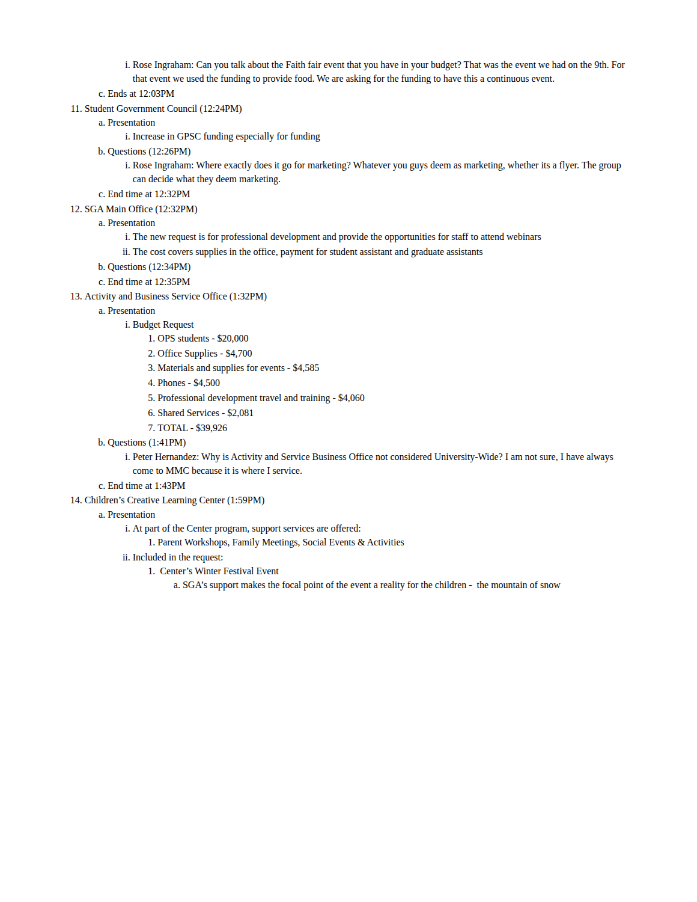Rose Ingraham: Can you talk about the Faith fair event that you have in your budget? That was the event we had on the 9th. For that event we used the funding to provide food. We are asking for the funding to have this a continuous event.
Ends at 12:03PM
Student Government Council (12:24PM)
Presentation
Increase in GPSC funding especially for funding
Questions (12:26PM)
Rose Ingraham: Where exactly does it go for marketing? Whatever you guys deem as marketing, whether its a flyer. The group can decide what they deem marketing.
End time at 12:32PM
SGA Main Office (12:32PM)
Presentation
The new request is for professional development and provide the opportunities for staff to attend webinars
The cost covers supplies in the office, payment for student assistant and graduate assistants
Questions (12:34PM)
End time at 12:35PM
Activity and Business Service Office (1:32PM)
Presentation
Budget Request
OPS students - $20,000
Office Supplies - $4,700
Materials and supplies for events - $4,585
Phones - $4,500
Professional development travel and training - $4,060
Shared Services - $2,081
TOTAL - $39,926
Questions (1:41PM)
Peter Hernandez: Why is Activity and Service Business Office not considered University-Wide? I am not sure, I have always come to MMC because it is where I service.
End time at 1:43PM
Children’s Creative Learning Center (1:59PM)
Presentation
At part of the Center program, support services are offered:
Parent Workshops, Family Meetings, Social Events & Activities
Included in the request:
Center’s Winter Festival Event
SGA’s support makes the focal point of the event a reality for the children - the mountain of snow